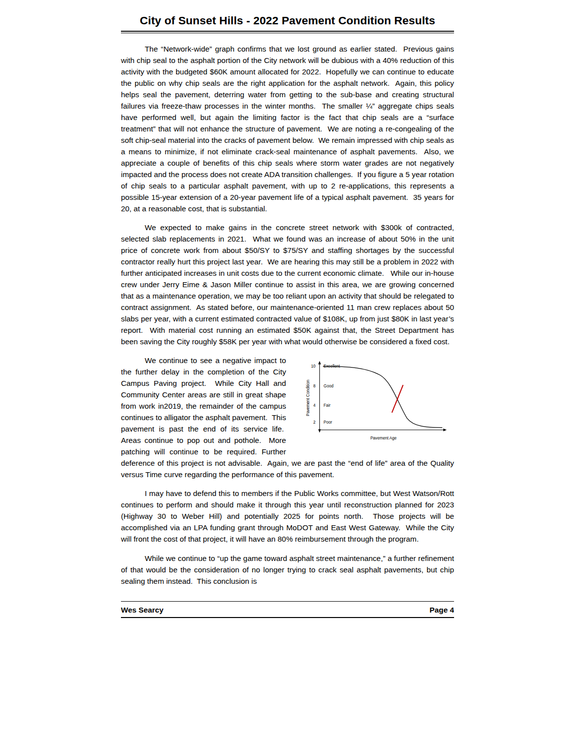City of Sunset Hills - 2022 Pavement Condition Results
The “Network-wide” graph confirms that we lost ground as earlier stated. Previous gains with chip seal to the asphalt portion of the City network will be dubious with a 40% reduction of this activity with the budgeted $60K amount allocated for 2022. Hopefully we can continue to educate the public on why chip seals are the right application for the asphalt network. Again, this policy helps seal the pavement, deterring water from getting to the sub-base and creating structural failures via freeze-thaw processes in the winter months. The smaller ¼” aggregate chips seals have performed well, but again the limiting factor is the fact that chip seals are a “surface treatment” that will not enhance the structure of pavement. We are noting a re-congealing of the soft chip-seal material into the cracks of pavement below. We remain impressed with chip seals as a means to minimize, if not eliminate crack-seal maintenance of asphalt pavements. Also, we appreciate a couple of benefits of this chip seals where storm water grades are not negatively impacted and the process does not create ADA transition challenges. If you figure a 5 year rotation of chip seals to a particular asphalt pavement, with up to 2 re-applications, this represents a possible 15-year extension of a 20-year pavement life of a typical asphalt pavement. 35 years for 20, at a reasonable cost, that is substantial.
We expected to make gains in the concrete street network with $300k of contracted, selected slab replacements in 2021. What we found was an increase of about 50% in the unit price of concrete work from about $50/SY to $75/SY and staffing shortages by the successful contractor really hurt this project last year. We are hearing this may still be a problem in 2022 with further anticipated increases in unit costs due to the current economic climate. While our in-house crew under Jerry Eime & Jason Miller continue to assist in this area, we are growing concerned that as a maintenance operation, we may be too reliant upon an activity that should be relegated to contract assignment. As stated before, our maintenance-oriented 11 man crew replaces about 50 slabs per year, with a current estimated contracted value of $108K, up from just $80K in last year’s report. With material cost running an estimated $50K against that, the Street Department has been saving the City roughly $58K per year with what would otherwise be considered a fixed cost.
10 8 4 2 Excellent Good Fair Poor Pavement Condition Pavement Age
We continue to see a negative impact to the further delay in the completion of the City Campus Paving project. While City Hall and Community Center areas are still in great shape from work in2019, the remainder of the campus continues to alligator the asphalt pavement. This pavement is past the end of its service life. Areas continue to pop out and pothole. More patching will continue to be required. Further deference of this project is not advisable. Again, we are past the “end of life” area of the Quality versus Time curve regarding the performance of this pavement.
I may have to defend this to members if the Public Works committee, but West Watson/Rott continues to perform and should make it through this year until reconstruction planned for 2023 (Highway 30 to Weber Hill) and potentially 2025 for points north. Those projects will be accomplished via an LPA funding grant through MoDOT and East West Gateway. While the City will front the cost of that project, it will have an 80% reimbursement through the program.
While we continue to “up the game toward asphalt street maintenance,” a further refinement of that would be the consideration of no longer trying to crack seal asphalt pavements, but chip sealing them instead. This conclusion is
Wes Searcy Page 4